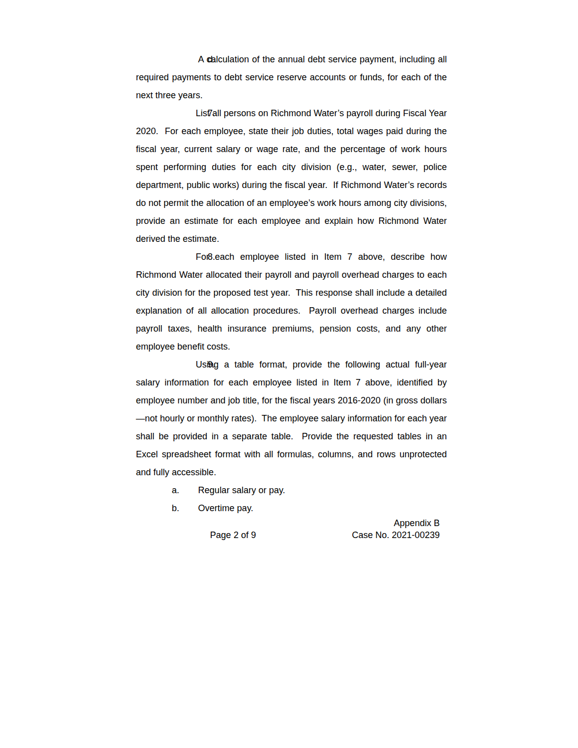d. A calculation of the annual debt service payment, including all required payments to debt service reserve accounts or funds, for each of the next three years.
7. List all persons on Richmond Water’s payroll during Fiscal Year 2020. For each employee, state their job duties, total wages paid during the fiscal year, current salary or wage rate, and the percentage of work hours spent performing duties for each city division (e.g., water, sewer, police department, public works) during the fiscal year. If Richmond Water’s records do not permit the allocation of an employee’s work hours among city divisions, provide an estimate for each employee and explain how Richmond Water derived the estimate.
8. For each employee listed in Item 7 above, describe how Richmond Water allocated their payroll and payroll overhead charges to each city division for the proposed test year. This response shall include a detailed explanation of all allocation procedures. Payroll overhead charges include payroll taxes, health insurance premiums, pension costs, and any other employee benefit costs.
9. Using a table format, provide the following actual full-year salary information for each employee listed in Item 7 above, identified by employee number and job title, for the fiscal years 2016-2020 (in gross dollars—not hourly or monthly rates). The employee salary information for each year shall be provided in a separate table. Provide the requested tables in an Excel spreadsheet format with all formulas, columns, and rows unprotected and fully accessible.
a. Regular salary or pay.
b. Overtime pay.
Appendix B
Page 2 of 9 Case No. 2021-00239